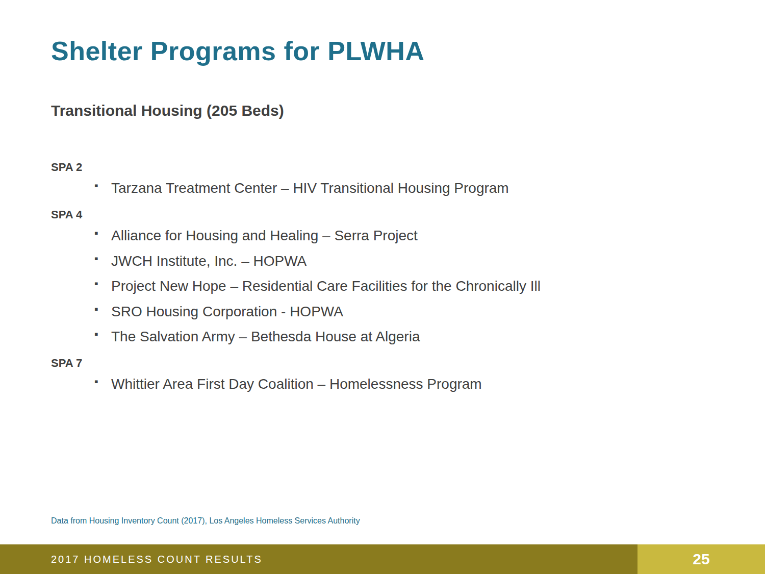Shelter Programs for PLWHA
Transitional Housing (205 Beds)
SPA 2
Tarzana Treatment Center – HIV Transitional Housing Program
SPA 4
Alliance for Housing and Healing – Serra Project
JWCH Institute, Inc. – HOPWA
Project New Hope – Residential Care Facilities for the Chronically Ill
SRO Housing Corporation - HOPWA
The Salvation Army – Bethesda House at Algeria
SPA 7
Whittier Area First Day Coalition – Homelessness Program
Data from Housing Inventory Count (2017), Los Angeles Homeless Services Authority
2017 HOMELESS COUNT RESULTS
25